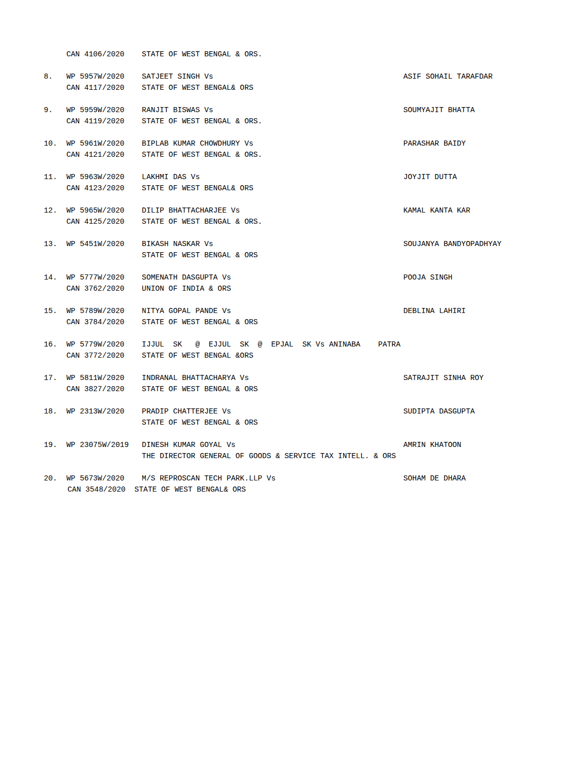| | CAN 4106/2020 | STATE OF WEST BENGAL & ORS. | |
| 8. | WP 5957W/2020 | SATJEET SINGH Vs | ASIF SOHAIL TARAFDAR |
| | CAN 4117/2020 | STATE OF WEST BENGAL& ORS | |
| 9. | WP 5959W/2020 | RANJIT BISWAS Vs | SOUMYAJIT BHATTA |
| | CAN 4119/2020 | STATE OF WEST BENGAL & ORS. | |
| 10. | WP 5961W/2020 | BIPLAB KUMAR CHOWDHURY Vs | PARASHAR BAIDY |
| | CAN 4121/2020 | STATE OF WEST BENGAL & ORS. | |
| 11. | WP 5963W/2020 | LAKHMI DAS Vs | JOYJIT DUTTA |
| | CAN 4123/2020 | STATE OF WEST BENGAL& ORS | |
| 12. | WP 5965W/2020 | DILIP BHATTACHARJEE Vs | KAMAL KANTA KAR |
| | CAN 4125/2020 | STATE OF WEST BENGAL & ORS. | |
| 13. | WP 5451W/2020 | BIKASH NASKAR Vs | SOUJANYA BANDYOPADHYAY |
| | | STATE OF WEST BENGAL & ORS | |
| 14. | WP 5777W/2020 | SOMENATH DASGUPTA Vs | POOJA SINGH |
| | CAN 3762/2020 | UNION OF INDIA & ORS | |
| 15. | WP 5789W/2020 | NITYA GOPAL PANDE Vs | DEBLINA LAHIRI |
| | CAN 3784/2020 | STATE OF WEST BENGAL & ORS | |
| 16. | WP 5779W/2020 | IJJUL SK @ EJJUL SK @ EPJAL SK Vs ANINABA PATRA |
| | CAN 3772/2020 | STATE OF WEST BENGAL &ORS | |
| 17. | WP 5811W/2020 | INDRANAL BHATTACHARYA Vs | SATRAJIT SINHA ROY |
| | CAN 3827/2020 | STATE OF WEST BENGAL & ORS | |
| 18. | WP 2313W/2020 | PRADIP CHATTERJEE Vs | SUDIPTA DASGUPTA |
| | | STATE OF WEST BENGAL & ORS | |
| 19. | WP 23075W/2019 | DINESH KUMAR GOYAL Vs | AMRIN KHATOON |
| | | THE DIRECTOR GENERAL OF GOODS & SERVICE TAX INTELL. & ORS |
| 20. | WP 5673W/2020 | M/S REPROSCAN TECH PARK.LLP Vs | SOHAM DE DHARA |
CAN 3548/2020 STATE OF WEST BENGAL& ORS